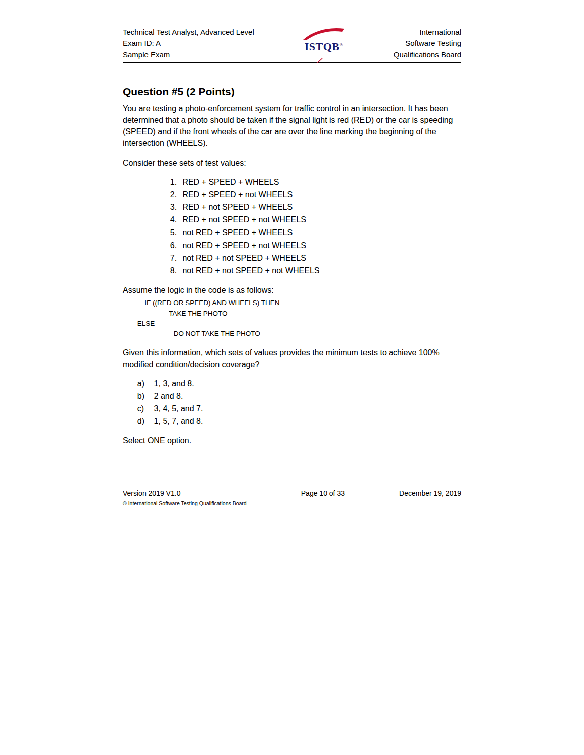Technical Test Analyst, Advanced Level
Exam ID: A
Sample Exam
ISTQB®
International
Software Testing
Qualifications Board
Question #5 (2 Points)
You are testing a photo-enforcement system for traffic control in an intersection. It has been determined that a photo should be taken if the signal light is red (RED) or the car is speeding (SPEED) and if the front wheels of the car are over the line marking the beginning of the intersection (WHEELS).
Consider these sets of test values:
RED + SPEED + WHEELS
RED + SPEED + not WHEELS
RED + not SPEED + WHEELS
RED + not SPEED + not WHEELS
not RED + SPEED + WHEELS
not RED + SPEED + not WHEELS
not RED + not SPEED + WHEELS
not RED + not SPEED + not WHEELS
Assume the logic in the code is as follows:
IF ((RED OR SPEED) AND WHEELS) THEN
TAKE THE PHOTO
ELSE
DO NOT TAKE THE PHOTO
Given this information, which sets of values provides the minimum tests to achieve 100% modified condition/decision coverage?
1, 3, and 8.
2 and 8.
3, 4, 5, and 7.
1, 5, 7, and 8.
Select ONE option.
Version 2019 V1.0
© International Software Testing Qualifications Board
Page 10 of 33
December 19, 2019